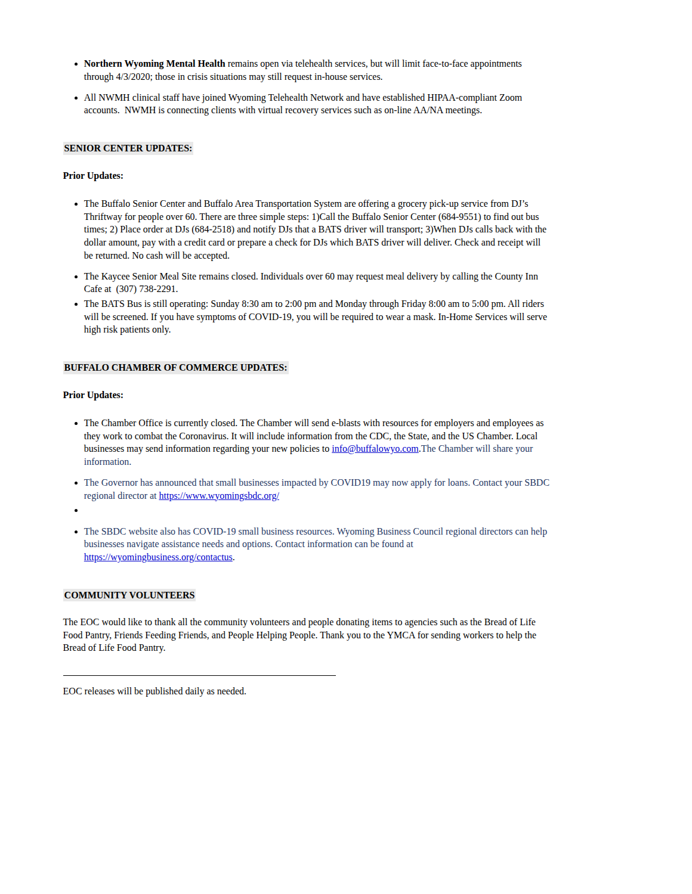Northern Wyoming Mental Health remains open via telehealth services, but will limit face-to-face appointments through 4/3/2020; those in crisis situations may still request in-house services.
All NWMH clinical staff have joined Wyoming Telehealth Network and have established HIPAA-compliant Zoom accounts. NWMH is connecting clients with virtual recovery services such as on-line AA/NA meetings.
SENIOR CENTER UPDATES:
Prior Updates:
The Buffalo Senior Center and Buffalo Area Transportation System are offering a grocery pick-up service from DJ’s Thriftway for people over 60. There are three simple steps: 1)Call the Buffalo Senior Center (684-9551) to find out bus times; 2) Place order at DJs (684-2518) and notify DJs that a BATS driver will transport; 3)When DJs calls back with the dollar amount, pay with a credit card or prepare a check for DJs which BATS driver will deliver. Check and receipt will be returned. No cash will be accepted.
The Kaycee Senior Meal Site remains closed. Individuals over 60 may request meal delivery by calling the County Inn Cafe at (307) 738-2291.
The BATS Bus is still operating: Sunday 8:30 am to 2:00 pm and Monday through Friday 8:00 am to 5:00 pm. All riders will be screened. If you have symptoms of COVID-19, you will be required to wear a mask. In-Home Services will serve high risk patients only.
BUFFALO CHAMBER OF COMMERCE UPDATES:
Prior Updates:
The Chamber Office is currently closed. The Chamber will send e-blasts with resources for employers and employees as they work to combat the Coronavirus. It will include information from the CDC, the State, and the US Chamber. Local businesses may send information regarding your new policies to info@buffalowyo.com.The Chamber will share your information.
The Governor has announced that small businesses impacted by COVID19 may now apply for loans. Contact your SBDC regional director at https://www.wyomingsbdc.org/
The SBDC website also has COVID-19 small business resources. Wyoming Business Council regional directors can help businesses navigate assistance needs and options. Contact information can be found at https://wyomingbusiness.org/contactus.
COMMUNITY VOLUNTEERS
The EOC would like to thank all the community volunteers and people donating items to agencies such as the Bread of Life Food Pantry, Friends Feeding Friends, and People Helping People. Thank you to the YMCA for sending workers to help the Bread of Life Food Pantry.
EOC releases will be published daily as needed.